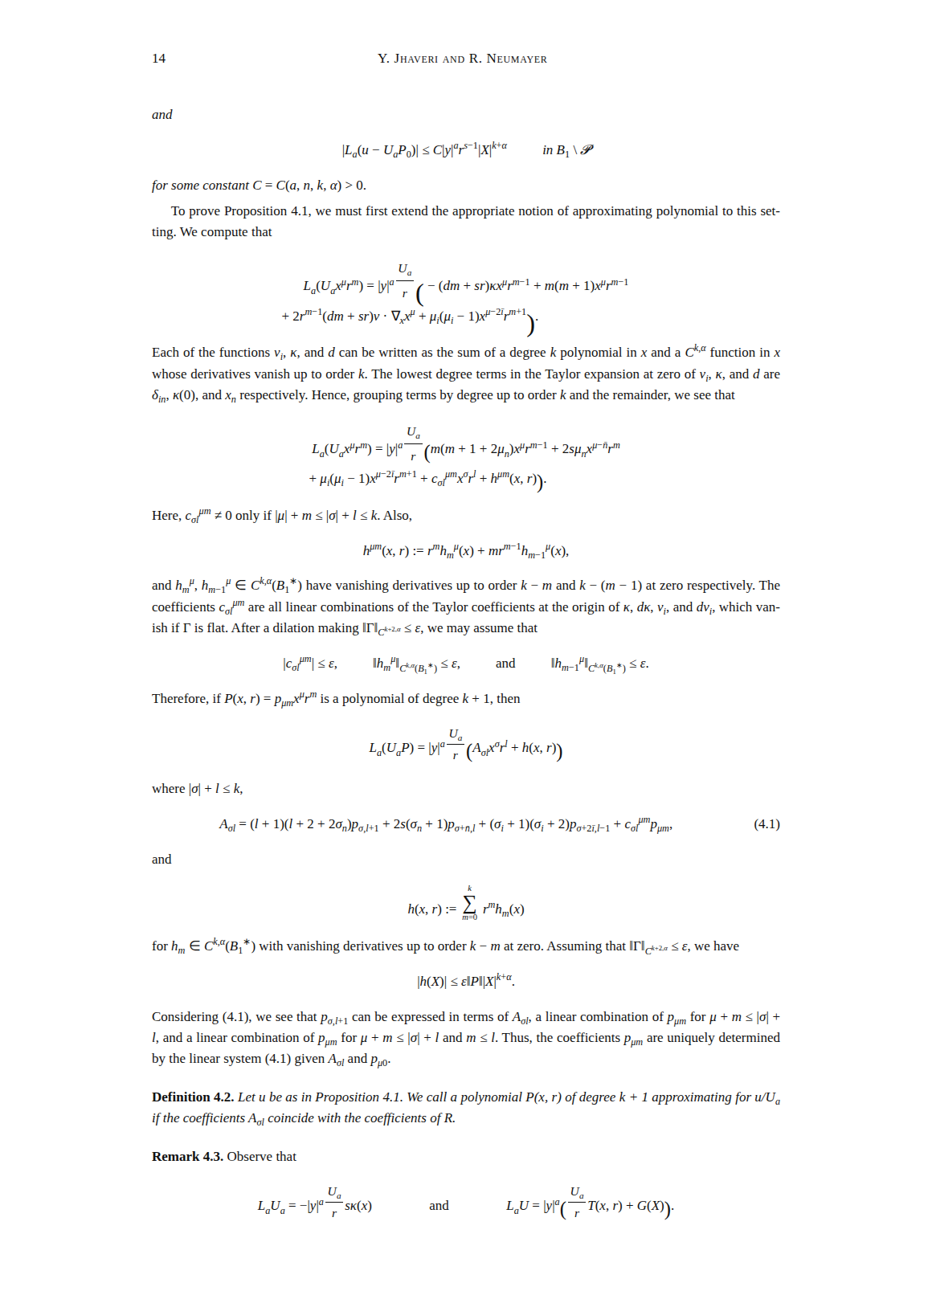14 Y. Jhaveri and R. Neumayer
and
|La(u − UaP0)| ≤ C|y|ars−1|X|k+α in B1 \ 𝓟
for some constant C = C(a, n, k, α) > 0.
To prove Proposition 4.1, we must first extend the appropriate notion of approximating polynomial to this setting. We compute that
La(Uaxμrm) = |y|aUa r( − (dm + sr)κxμrm−1 + m(m + 1)xμrm−1 + 2rm−1(dm + sr)ν · ∇xxμ + μi(μi − 1)xμ−2īrm+1).
Each of the functions νi, κ, and d can be written as the sum of a degree k polynomial in x and a Ck,α function in x whose derivatives vanish up to order k. The lowest degree terms in the Taylor expansion at zero of νi, κ, and d are δin, κ(0), and xn respectively. Hence, grouping terms by degree up to order k and the remainder, we see that
La(Uaxμrm) = |y|aUa r(m(m + 1 + 2μn)xμrm−1 + 2sμnxμ−n̄rm + μi(μi − 1)xμ−2īrm+1 + cσlμmxσrl + hμm(x, r)).
Here, cσlμm ≠ 0 only if |μ| + m ≤ |σ| + l ≤ k. Also,
hμm(x, r) := rmhmμ(x) + mrm−1hm−1μ(x),
and hmμ, hm−1μ ∈ Ck,α(B1∗) have vanishing derivatives up to order k − m and k − (m − 1) at zero respectively. The coefficients cσlμm are all linear combinations of the Taylor coefficients at the origin of κ, dκ, νi, and dνi, which vanish if Γ is flat. After a dilation making ‖Γ‖Ck+2,α ≤ ε, we may assume that
|cσlμm| ≤ ε, ‖hmμ‖Ck,α(B1∗) ≤ ε, and ‖hm−1μ‖Ck,α(B1∗) ≤ ε.
Therefore, if P(x, r) = pμmxμrm is a polynomial of degree k + 1, then
La(UaP) = |y|aUa r(Aσlxσrl + h(x, r))
where |σ| + l ≤ k,
(4.1) Aσl = (l + 1)(l + 2 + 2σn)pσ,l+1 + 2s(σn + 1)pσ+n̄,l + (σi + 1)(σi + 2)pσ+2ī,l−1 + cσlμmpμm,
and
h(x, r) := k∑m=0 rmhm(x)
for hm ∈ Ck,α(B1∗) with vanishing derivatives up to order k − m at zero. Assuming that ‖Γ‖Ck+2,α ≤ ε, we have
|h(X)| ≤ ε‖P‖|X|k+α.
Considering (4.1), we see that pσ,l+1 can be expressed in terms of Aσl, a linear combination of pμm for μ + m ≤ |σ| + l, and a linear combination of pμm for μ + m ≤ |σ| + l and m ≤ l. Thus, the coefficients pμm are uniquely determined by the linear system (4.1) given Aσl and pμ0.
Definition 4.2. Let u be as in Proposition 4.1. We call a polynomial P(x, r) of degree k + 1 approximating for u/Ua if the coefficients Aσl coincide with the coefficients of R.
Remark 4.3. Observe that
LaUa = −|y|aUa r sκ(x) and LaU = |y|a(Ua r T(x, r) + G(X)).